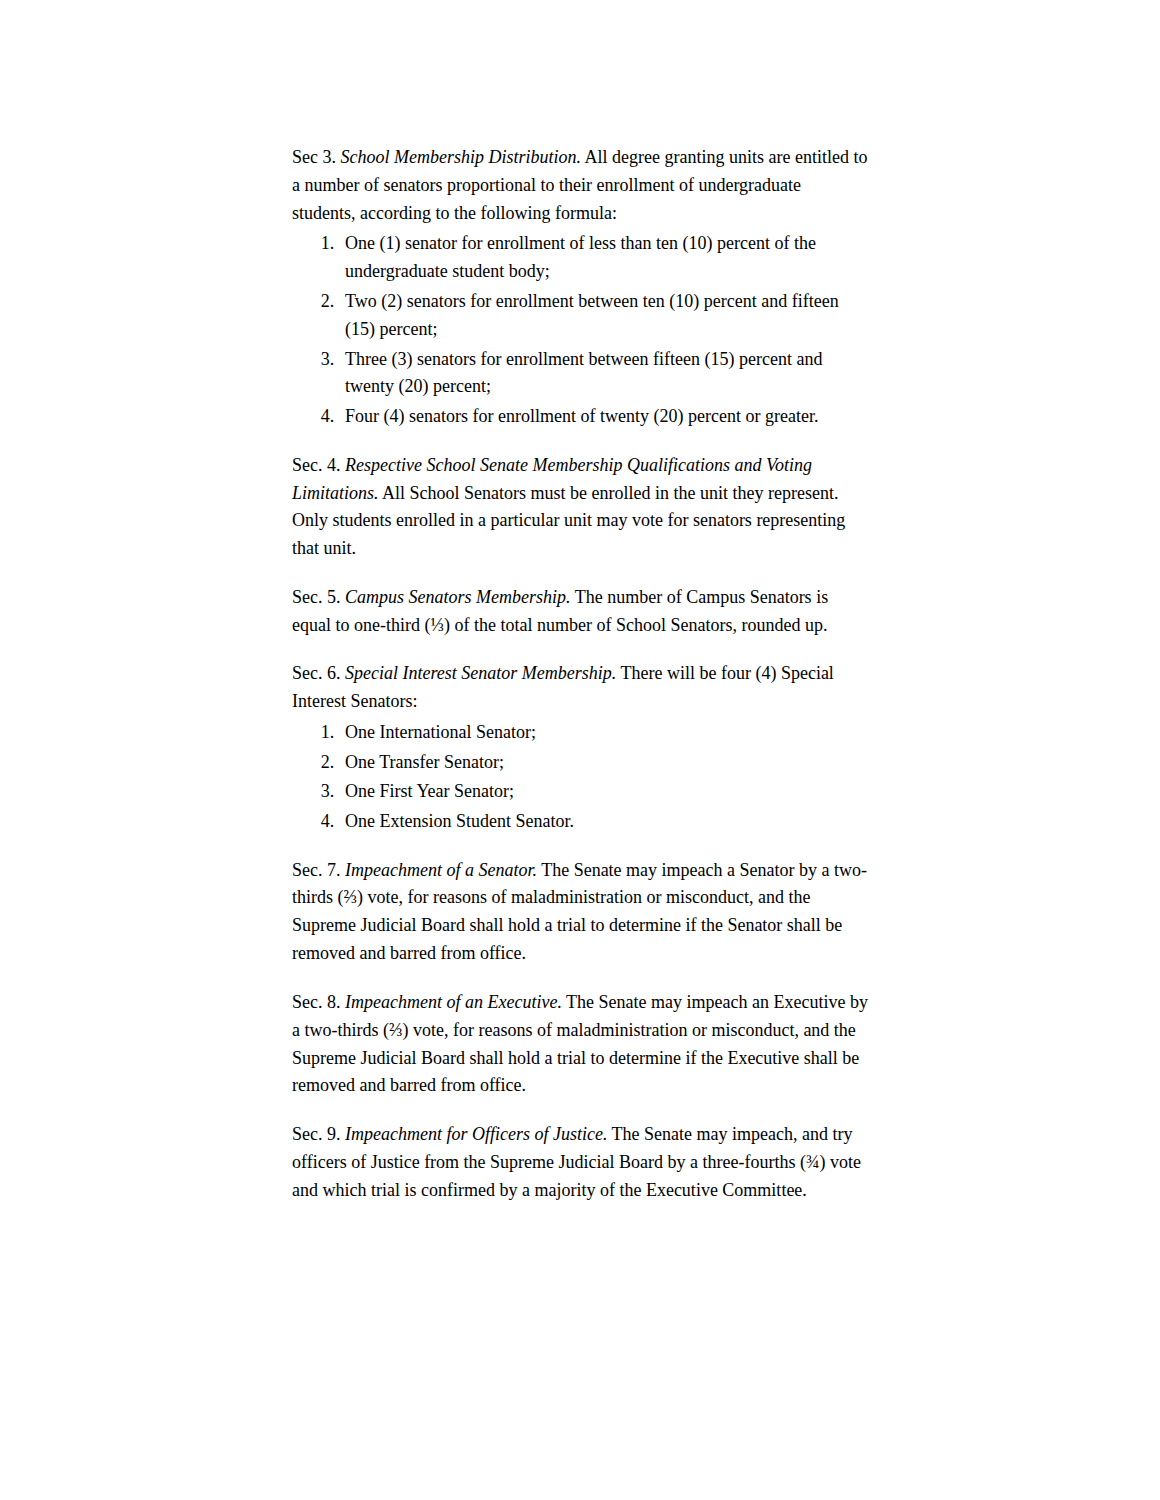Sec 3. School Membership Distribution. All degree granting units are entitled to a number of senators proportional to their enrollment of undergraduate students, according to the following formula:
One (1) senator for enrollment of less than ten (10) percent of the undergraduate student body;
Two (2) senators for enrollment between ten (10) percent and fifteen (15) percent;
Three (3) senators for enrollment between fifteen (15) percent and twenty (20) percent;
Four (4) senators for enrollment of twenty (20) percent or greater.
Sec. 4. Respective School Senate Membership Qualifications and Voting Limitations. All School Senators must be enrolled in the unit they represent. Only students enrolled in a particular unit may vote for senators representing that unit.
Sec. 5. Campus Senators Membership. The number of Campus Senators is equal to one-third (⅓) of the total number of School Senators, rounded up.
Sec. 6. Special Interest Senator Membership. There will be four (4) Special Interest Senators:
One International Senator;
One Transfer Senator;
One First Year Senator;
One Extension Student Senator.
Sec. 7. Impeachment of a Senator. The Senate may impeach a Senator by a two-thirds (⅔) vote, for reasons of maladministration or misconduct, and the Supreme Judicial Board shall hold a trial to determine if the Senator shall be removed and barred from office.
Sec. 8. Impeachment of an Executive. The Senate may impeach an Executive by a two-thirds (⅔) vote, for reasons of maladministration or misconduct, and the Supreme Judicial Board shall hold a trial to determine if the Executive shall be removed and barred from office.
Sec. 9. Impeachment for Officers of Justice. The Senate may impeach, and try officers of Justice from the Supreme Judicial Board by a three-fourths (¾) vote and which trial is confirmed by a majority of the Executive Committee.